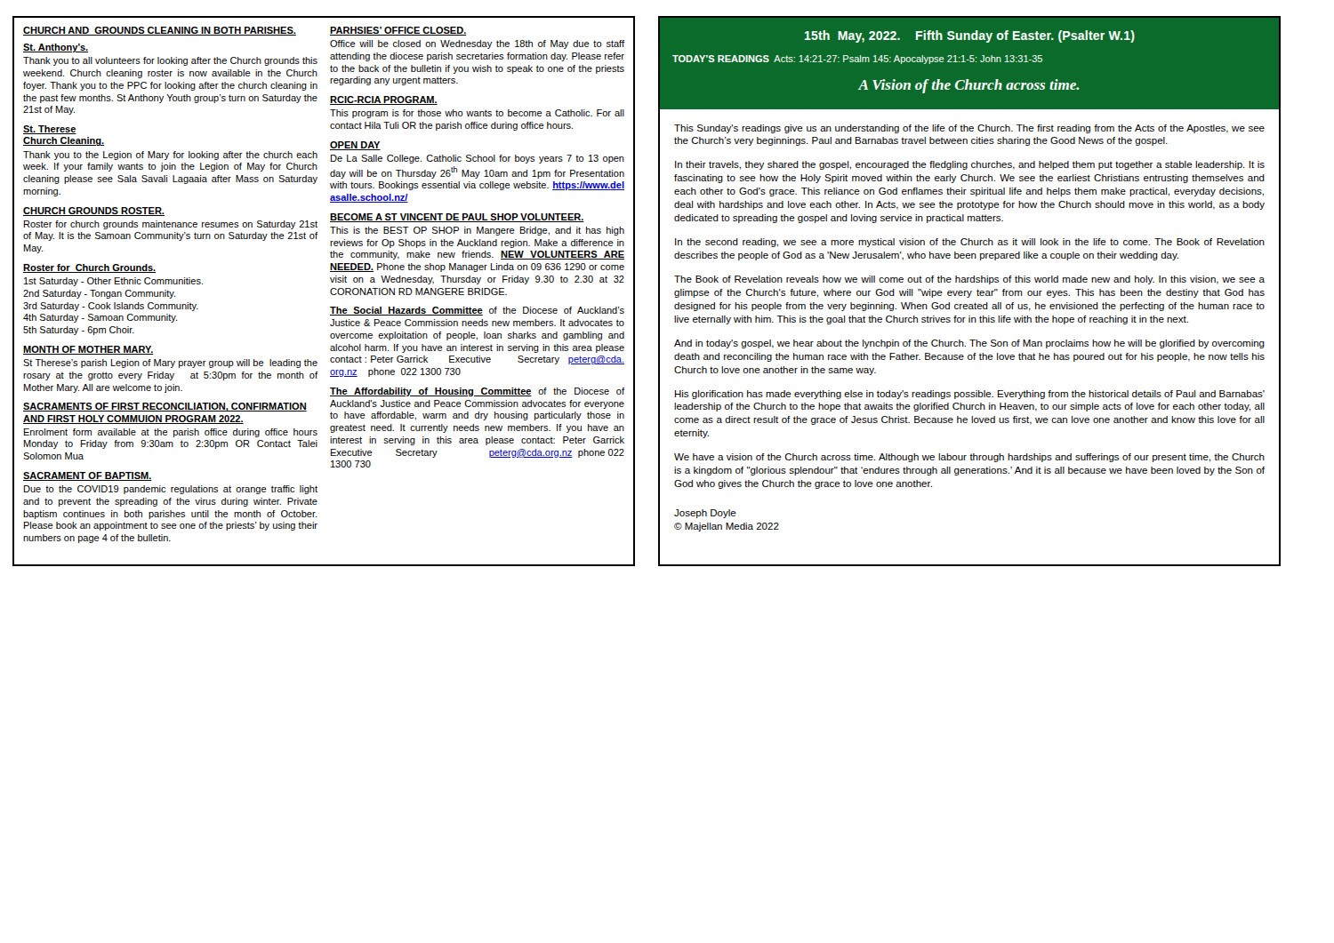Church and Grounds Cleaning in both Parishes.
St. Anthony’s.
Thank you to all volunteers for looking after the Church grounds this weekend. Church cleaning roster is now available in the Church foyer. Thank you to the PPC for looking after the church cleaning in the past few months. St Anthony Youth group’s turn on Saturday the 21st of May.
St. Therese
Church Cleaning.
Thank you to the Legion of Mary for looking after the church each week. If your family wants to join the Legion of May for Church cleaning please see Sala Savali Lagaaia after Mass on Saturday morning.
Church Grounds Roster.
Roster for church grounds maintenance resumes on Saturday 21st of May. It is the Samoan Community’s turn on Saturday the 21st of May.
Roster for Church Grounds.
1st Saturday - Other Ethnic Communities.
2nd Saturday - Tongan Community.
3rd Saturday - Cook Islands Community.
4th Saturday - Samoan Community.
5th Saturday - 6pm Choir.
Month of Mother Mary.
St Therese’s parish Legion of Mary prayer group will be leading the rosary at the grotto every Friday at 5:30pm for the month of Mother Mary. All are welcome to join.
Sacraments of First Reconciliation, Confirmation and First Holy Commuion Program 2022.
Enrolment form available at the parish office during office hours Monday to Friday from 9:30am to 2:30pm OR Contact Talei Solomon Mua
Sacrament of Baptism.
Due to the COVID19 pandemic regulations at orange traffic light and to prevent the spreading of the virus during winter. Private baptism continues in both parishes until the month of October. Please book an appointment to see one of the priests’ by using their numbers on page 4 of the bulletin.
Parhsies’ Office Closed.
Office will be closed on Wednesday the 18th of May due to staff attending the diocese parish secretaries formation day. Please refer to the back of the bulletin if you wish to speak to one of the priests regarding any urgent matters.
RCIC-RCIA Program.
This program is for those who wants to become a Catholic. For all contact Hila Tuli OR the parish office during office hours.
Open Day
De La Salle College. Catholic School for boys years 7 to 13 open day will be on Thursday 26th May 10am and 1pm for Presentation with tours. Bookings essential via college website. https://www.delasalle.school.nz/
Become a St Vincent de Paul Shop Volunteer.
This is the BEST OP SHOP in Mangere Bridge, and it has high reviews for Op Shops in the Auckland region. Make a difference in the community, make new friends. NEW VOLUNTEERS ARE NEEDED. Phone the shop Manager Linda on 09 636 1290 or come visit on a Wednesday, Thursday or Friday 9.30 to 2.30 at 32 CORONATION RD MANGERE BRIDGE.
The Social Hazards Committee of the Diocese of Auckland’s Justice & Peace Commission needs new members. It advocates to overcome exploitation of people, loan sharks and gambling and alcohol harm. If you have an interest in serving in this area please contact : Peter Garrick Executive Secretary peterg@cda.org.nz phone 022 1300 730
The Affordability of Housing Committee of the Diocese of Auckland's Justice and Peace Commission advocates for everyone to have affordable, warm and dry housing particularly those in greatest need. It currently needs new members. If you have an interest in serving in this area please contact: Peter Garrick Executive Secretary peterg@cda.org.nz phone 022 1300 730
15th May, 2022. Fifth Sunday of Easter. (Psalter W.1)
TODAY’S READINGS Acts: 14:21-27: Psalm 145: Apocalypse 21:1-5: John 13:31-35
A Vision of the Church across time.
This Sunday's readings give us an understanding of the life of the Church. The first reading from the Acts of the Apostles, we see the Church’s very beginnings. Paul and Barnabas travel between cities sharing the Good News of the gospel.
In their travels, they shared the gospel, encouraged the fledgling churches, and helped them put together a stable leadership. It is fascinating to see how the Holy Spirit moved within the early Church. We see the earliest Christians entrusting themselves and each other to God's grace. This reliance on God enflames their spiritual life and helps them make practical, everyday decisions, deal with hardships and love each other. In Acts, we see the prototype for how the Church should move in this world, as a body dedicated to spreading the gospel and loving service in practical matters.
In the second reading, we see a more mystical vision of the Church as it will look in the life to come. The Book of Revelation describes the people of God as a 'New Jerusalem', who have been prepared like a couple on their wedding day.
The Book of Revelation reveals how we will come out of the hardships of this world made new and holy. In this vision, we see a glimpse of the Church's future, where our God will "wipe every tear" from our eyes. This has been the destiny that God has designed for his people from the very beginning. When God created all of us, he envisioned the perfecting of the human race to live eternally with him. This is the goal that the Church strives for in this life with the hope of reaching it in the next.
And in today's gospel, we hear about the lynchpin of the Church. The Son of Man proclaims how he will be glorified by overcoming death and reconciling the human race with the Father. Because of the love that he has poured out for his people, he now tells his Church to love one another in the same way.
His glorification has made everything else in today's readings possible. Everything from the historical details of Paul and Barnabas' leadership of the Church to the hope that awaits the glorified Church in Heaven, to our simple acts of love for each other today, all come as a direct result of the grace of Jesus Christ. Because he loved us first, we can love one another and know this love for all eternity.
We have a vision of the Church across time. Although we labour through hardships and sufferings of our present time, the Church is a kingdom of "glorious splendour" that ‘endures through all generations.’ And it is all because we have been loved by the Son of God who gives the Church the grace to love one another.
Joseph Doyle
© Majellan Media 2022